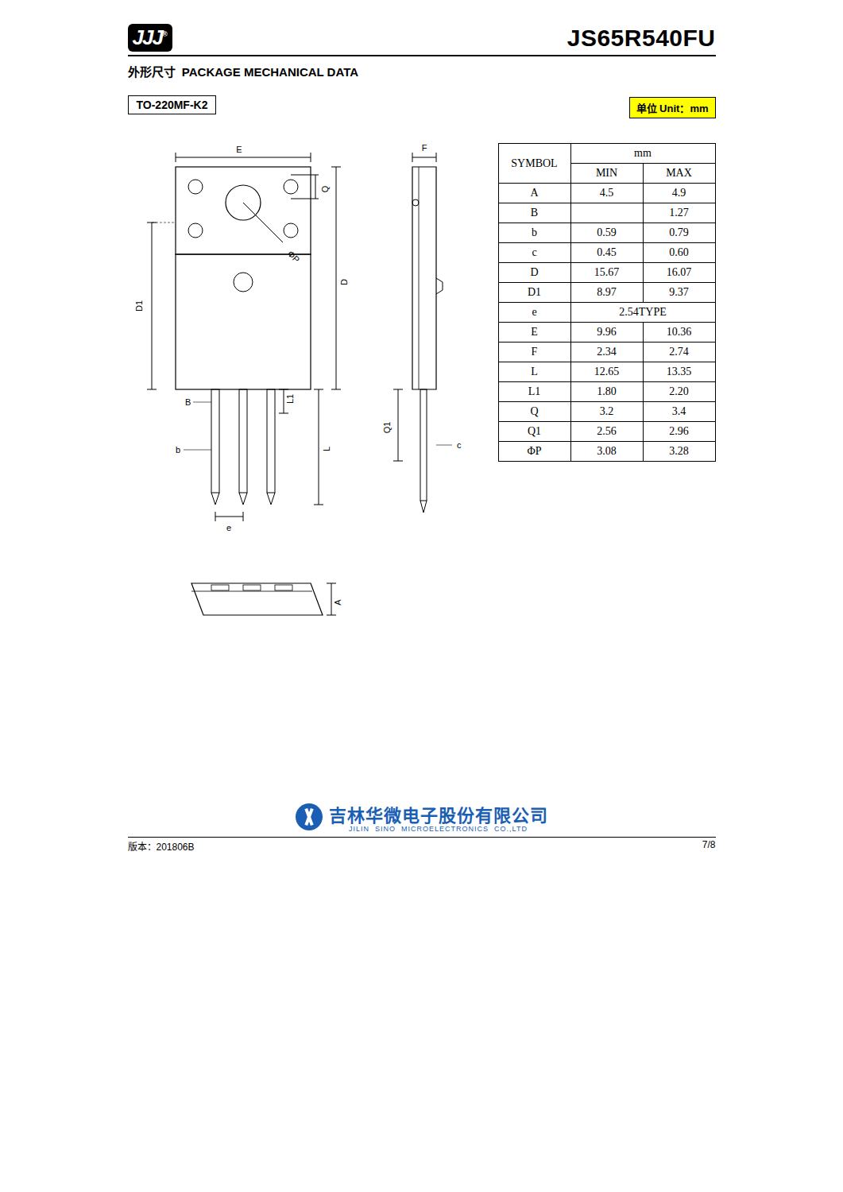JJJ®
JS65R540FU
外形尺寸 PACKAGE MECHANICAL DATA
TO-220MF-K2 单位 Unit：mm
E Q ΦP D D1 B L1 b e L
F c Q1
| SYMBOL | mm |
| --- | --- |
| MIN | MAX |
| A | 4.5 | 4.9 |
| B | | 1.27 |
| b | 0.59 | 0.79 |
| c | 0.45 | 0.60 |
| D | 15.67 | 16.07 |
| D1 | 8.97 | 9.37 |
| e | 2.54TYPE |
| E | 9.96 | 10.36 |
| F | 2.34 | 2.74 |
| L | 12.65 | 13.35 |
| L1 | 1.80 | 2.20 |
| Q | 3.2 | 3.4 |
| Q1 | 2.56 | 2.96 |
| ΦP | 3.08 | 3.28 |
A
吉林华微电子股份有限公司 JILIN SINO MICROELECTRONICS CO.,LTD
版本：201806B 7/8